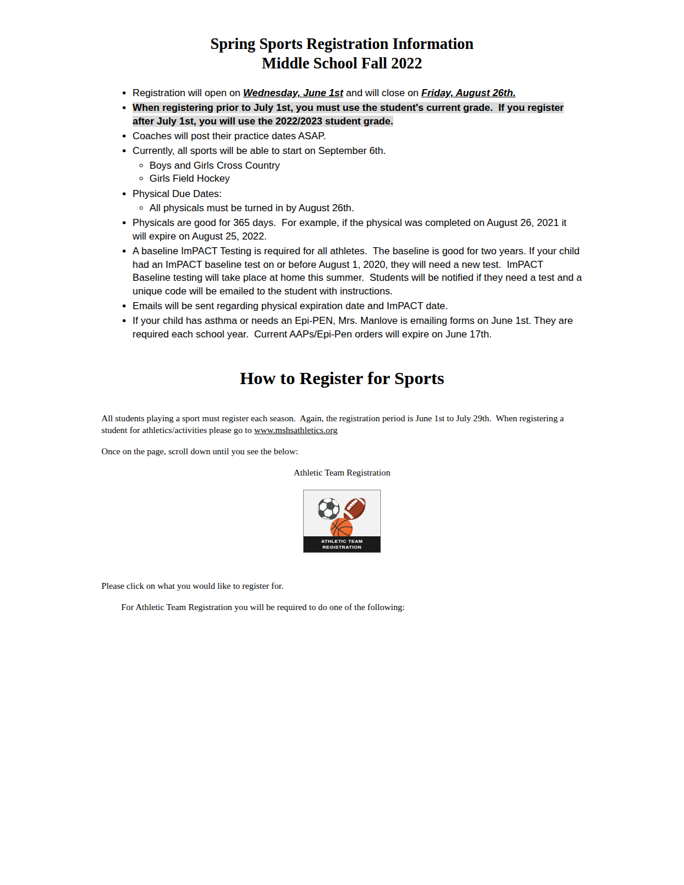Spring Sports Registration InformationMiddle School Fall 2022
Registration will open on Wednesday, June 1st and will close on Friday, August 26th.
When registering prior to July 1st, you must use the student's current grade. If you register after July 1st, you will use the 2022/2023 student grade.
Coaches will post their practice dates ASAP.
Currently, all sports will be able to start on September 6th.
Boys and Girls Cross Country
Girls Field Hockey
Physical Due Dates:
All physicals must be turned in by August 26th.
Physicals are good for 365 days. For example, if the physical was completed on August 26, 2021 it will expire on August 25, 2022.
A baseline ImPACT Testing is required for all athletes. The baseline is good for two years. If your child had an ImPACT baseline test on or before August 1, 2020, they will need a new test. ImPACT Baseline testing will take place at home this summer. Students will be notified if they need a test and a unique code will be emailed to the student with instructions.
Emails will be sent regarding physical expiration date and ImPACT date.
If your child has asthma or needs an Epi-PEN, Mrs. Manlove is emailing forms on June 1st. They are required each school year. Current AAPs/Epi-Pen orders will expire on June 17th.
How to Register for Sports
All students playing a sport must register each season. Again, the registration period is June 1st to July 29th. When registering a student for athletics/activities please go to www.mshsathletics.org
Once on the page, scroll down until you see the below:
Athletic Team Registration
⚽🏈🏀 ATHLETIC TEAM
REGISTRATION
Please click on what you would like to register for.
For Athletic Team Registration you will be required to do one of the following: